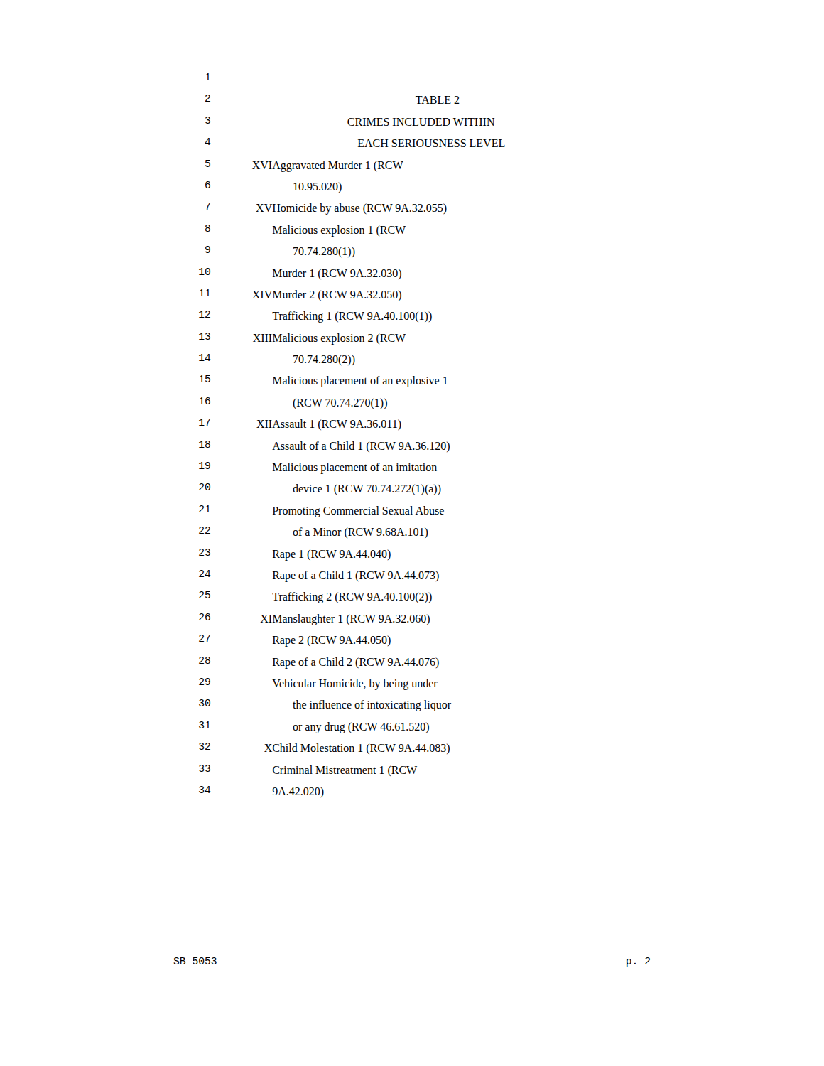| 1 | | |
| 2 | | TABLE 2 |
| 3 | | CRIMES INCLUDED WITHIN |
| 4 | | EACH SERIOUSNESS LEVEL |
| 5 | XVI | Aggravated Murder 1 (RCW |
| 6 | | 10.95.020) |
| 7 | XV | Homicide by abuse (RCW 9A.32.055) |
| 8 | | Malicious explosion 1 (RCW |
| 9 | | 70.74.280(1)) |
| 10 | | Murder 1 (RCW 9A.32.030) |
| 11 | XIV | Murder 2 (RCW 9A.32.050) |
| 12 | | Trafficking 1 (RCW 9A.40.100(1)) |
| 13 | XIII | Malicious explosion 2 (RCW |
| 14 | | 70.74.280(2)) |
| 15 | | Malicious placement of an explosive 1 |
| 16 | | (RCW 70.74.270(1)) |
| 17 | XII | Assault 1 (RCW 9A.36.011) |
| 18 | | Assault of a Child 1 (RCW 9A.36.120) |
| 19 | | Malicious placement of an imitation |
| 20 | | device 1 (RCW 70.74.272(1)(a)) |
| 21 | | Promoting Commercial Sexual Abuse |
| 22 | | of a Minor (RCW 9.68A.101) |
| 23 | | Rape 1 (RCW 9A.44.040) |
| 24 | | Rape of a Child 1 (RCW 9A.44.073) |
| 25 | | Trafficking 2 (RCW 9A.40.100(2)) |
| 26 | XI | Manslaughter 1 (RCW 9A.32.060) |
| 27 | | Rape 2 (RCW 9A.44.050) |
| 28 | | Rape of a Child 2 (RCW 9A.44.076) |
| 29 | | Vehicular Homicide, by being under |
| 30 | | the influence of intoxicating liquor |
| 31 | | or any drug (RCW 46.61.520) |
| 32 | X | Child Molestation 1 (RCW 9A.44.083) |
| 33 | | Criminal Mistreatment 1 (RCW |
| 34 | | 9A.42.020) |
SB 5053
p. 2